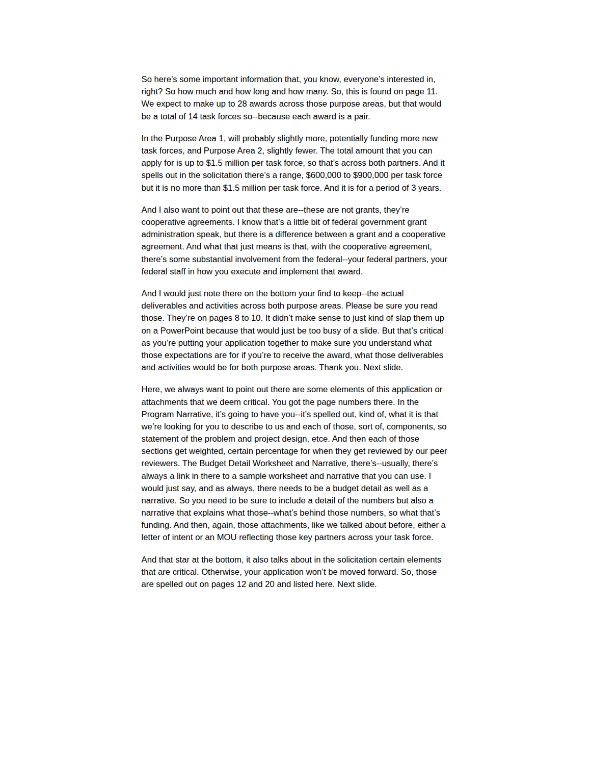So here’s some important information that, you know, everyone’s interested in, right? So how much and how long and how many. So, this is found on page 11. We expect to make up to 28 awards across those purpose areas, but that would be a total of 14 task forces so--because each award is a pair.
In the Purpose Area 1, will probably slightly more, potentially funding more new task forces, and Purpose Area 2, slightly fewer. The total amount that you can apply for is up to $1.5 million per task force, so that’s across both partners. And it spells out in the solicitation there’s a range, $600,000 to $900,000 per task force but it is no more than $1.5 million per task force. And it is for a period of 3 years.
And I also want to point out that these are--these are not grants, they’re cooperative agreements. I know that’s a little bit of federal government grant administration speak, but there is a difference between a grant and a cooperative agreement. And what that just means is that, with the cooperative agreement, there’s some substantial involvement from the federal--your federal partners, your federal staff in how you execute and implement that award.
And I would just note there on the bottom your find to keep--the actual deliverables and activities across both purpose areas. Please be sure you read those. They’re on pages 8 to 10. It didn’t make sense to just kind of slap them up on a PowerPoint because that would just be too busy of a slide. But that’s critical as you’re putting your application together to make sure you understand what those expectations are for if you’re to receive the award, what those deliverables and activities would be for both purpose areas. Thank you. Next slide.
Here, we always want to point out there are some elements of this application or attachments that we deem critical. You got the page numbers there. In the Program Narrative, it’s going to have you--it’s spelled out, kind of, what it is that we’re looking for you to describe to us and each of those, sort of, components, so statement of the problem and project design, etce. And then each of those sections get weighted, certain percentage for when they get reviewed by our peer reviewers. The Budget Detail Worksheet and Narrative, there’s--usually, there’s always a link in there to a sample worksheet and narrative that you can use. I would just say, and as always, there needs to be a budget detail as well as a narrative. So you need to be sure to include a detail of the numbers but also a narrative that explains what those--what’s behind those numbers, so what that’s funding. And then, again, those attachments, like we talked about before, either a letter of intent or an MOU reflecting those key partners across your task force.
And that star at the bottom, it also talks about in the solicitation certain elements that are critical. Otherwise, your application won’t be moved forward. So, those are spelled out on pages 12 and 20 and listed here. Next slide.